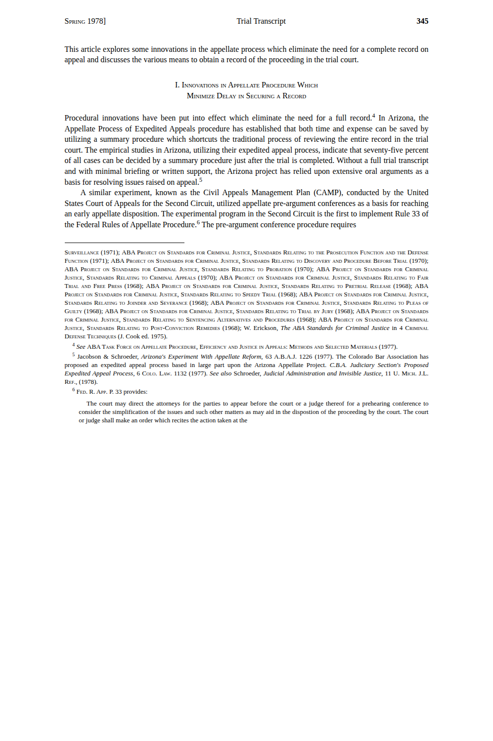Spring 1978] Trial Transcript 345
This article explores some innovations in the appellate process which eliminate the need for a complete record on appeal and discusses the various means to obtain a record of the proceeding in the trial court.
I. Innovations in Appellate Procedure Which
Minimize Delay in Securing a Record
Procedural innovations have been put into effect which eliminate the need for a full record.4 In Arizona, the Appellate Process of Expedited Appeals procedure has established that both time and expense can be saved by utilizing a summary procedure which shortcuts the traditional process of reviewing the entire record in the trial court. The empirical studies in Arizona, utilizing their expedited appeal process, indicate that seventy-five percent of all cases can be decided by a summary procedure just after the trial is completed. Without a full trial transcript and with minimal briefing or written support, the Arizona project has relied upon extensive oral arguments as a basis for resolving issues raised on appeal.5
A similar experiment, known as the Civil Appeals Management Plan (CAMP), conducted by the United States Court of Appeals for the Second Circuit, utilized appellate pre-argument conferences as a basis for reaching an early appellate disposition. The experimental program in the Second Circuit is the first to implement Rule 33 of the Federal Rules of Appellate Procedure.6 The pre-argument conference procedure requires
Surveillance (1971); ABA Project on Standards for Criminal Justice, Standards Relating to the Prosecution Function and the Defense Function (1971); ABA Project on Standards for Criminal Justice, Standards Relating to Discovery and Procedure Before Trial (1970); ABA Project on Standards for Criminal Justice, Standards Relating to Probation (1970); ABA Project on Standards for Criminal Justice, Standards Relating to Criminal Appeals (1970); ABA Project on Standards for Criminal Justice, Standards Relating to Fair Trial and Free Press (1968); ABA Project on Standards for Criminal Justice, Standards Relating to Pretrial Release (1968); ABA Project on Standards for Criminal Justice, Standards Relating to Speedy Trial (1968); ABA Project on Standards for Criminal Justice, Standards Relating to Joinder and Severance (1968); ABA Project on Standards for Criminal Justice, Standards Relating to Pleas of Guilty (1968); ABA Project on Standards for Criminal Justice, Standards Relating to Trial by Jury (1968); ABA Project on Standards for Criminal Justice, Standards Relating to Sentencing Alternatives and Procedures (1968); ABA Project on Standards for Criminal Justice, Standards Relating to Post-Conviction Remedies (1968); W. Erickson, The ABA Standards for Criminal Justice in 4 Criminal Defense Techniques (J. Cook ed. 1975).
4 See ABA Task Force on Appellate Procedure, Efficiency and Justice in Appeals: Methods and Selected Materials (1977).
5 Jacobson & Schroeder, Arizona's Experiment With Appellate Reform, 63 A.B.A.J. 1226 (1977). The Colorado Bar Association has proposed an expedited appeal process based in large part upon the Arizona Appellate Project. C.B.A. Judiciary Section's Proposed Expedited Appeal Process, 6 Colo. Law. 1132 (1977). See also Schroeder, Judicial Administration and Invisible Justice, 11 U. Mich. J.L. Ref., (1978).
6 Fed. R. App. P. 33 provides:
The court may direct the attorneys for the parties to appear before the court or a judge thereof for a prehearing conference to consider the simplification of the issues and such other matters as may aid in the dispostion of the proceeding by the court. The court or judge shall make an order which recites the action taken at the